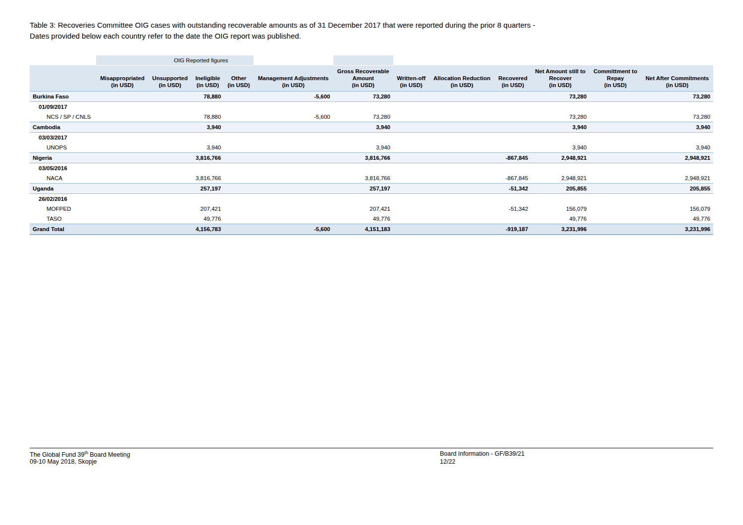Table 3: Recoveries Committee OIG cases with outstanding recoverable amounts as of 31 December 2017 that were reported during the prior 8 quarters -
Dates provided below each country refer to the date the OIG report was published.
| | | OIG Reported figures | | | | | | | | |
| --- | --- | --- | --- | --- | --- | --- | --- | --- | --- | --- |
| | Misappropriated (in USD) | Unsupported (in USD) | Ineligible (in USD) | Other (in USD) | Management Adjustments (in USD) | Gross Recoverable Amount (in USD) | Written-off (in USD) | Allocation Reduction (in USD) | Recovered (in USD) | Net Amount still to Recover (in USD) | Committment to Repay (in USD) | Net After Commitments (in USD) |
| Burkina Faso | | | 78,880 | | -5,600 | 73,280 | | | | 73,280 | | 73,280 |
| 01/09/2017 |
| NCS / SP / CNLS | | | 78,880 | | -5,600 | 73,280 | | | | 73,280 | | 73,280 |
| Cambodia | | | 3,940 | | | 3,940 | | | | 3,940 | | 3,940 |
| 03/03/2017 |
| UNOPS | | | 3,940 | | | 3,940 | | | | 3,940 | | 3,940 |
| Nigeria | | | 3,816,766 | | | 3,816,766 | | | -867,845 | 2,948,921 | | 2,948,921 |
| 03/05/2016 |
| NACA | | | 3,816,766 | | | 3,816,766 | | | -867,845 | 2,948,921 | | 2,948,921 |
| Uganda | | | 257,197 | | | 257,197 | | | -51,342 | 205,855 | | 205,855 |
| 26/02/2016 |
| MOFPED | | | 207,421 | | | 207,421 | | | -51,342 | 156,079 | | 156,079 |
| TASO | | | 49,776 | | | 49,776 | | | | 49,776 | | 49,776 |
| Grand Total | | | 4,156,783 | | -5,600 | 4,151,183 | | | -919,187 | 3,231,996 | | 3,231,996 |
The Global Fund 39th Board Meeting
Board Information - GF/B39/21
09-10 May 2018, Skopje
12/22